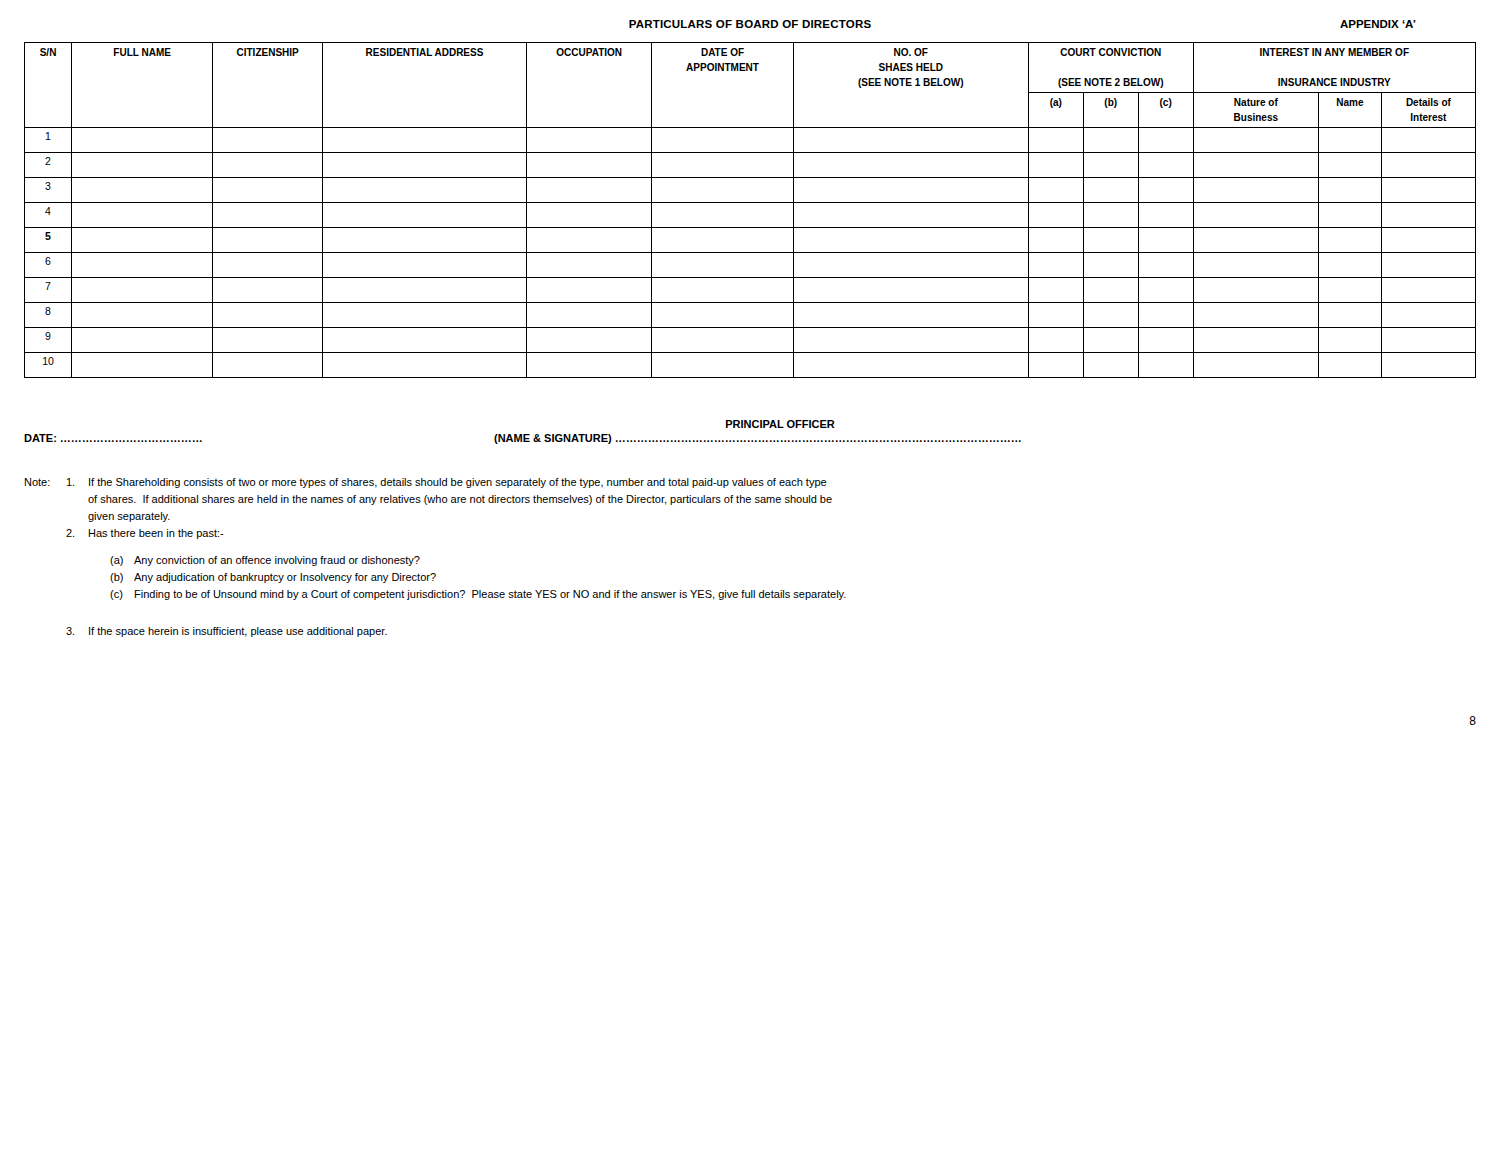PARTICULARS OF BOARD OF DIRECTORS
APPENDIX ‘A’
| S/N | FULL NAME | CITIZENSHIP | RESIDENTIAL ADDRESS | OCCUPATION | DATE OF APPOINTMENT | NO. OF SHAES HELD (SEE NOTE 1 BELOW) | COURT CONVICTION (SEE NOTE 2 BELOW) | INTEREST IN ANY MEMBER OF INSURANCE INDUSTRY |
| --- | --- | --- | --- | --- | --- | --- | --- | --- |
| (a) | (b) | (c) | Nature of Business | Name | Details of Interest |
| 1 | | | | | | | | | | | | |
| 2 | | | | | | | | | | | | |
| 3 | | | | | | | | | | | | |
| 4 | | | | | | | | | | | | |
| 5 | | | | | | | | | | | | |
| 6 | | | | | | | | | | | | |
| 7 | | | | | | | | | | | | |
| 8 | | | | | | | | | | | | |
| 9 | | | | | | | | | | | | |
| 10 | | | | | | | | | | | | |
PRINCIPAL OFFICER
DATE: …………………………………
(NAME & SIGNATURE) …………………………………………………………………………………………………
Note:
1.
If the Shareholding consists of two or more types of shares, details should be given separately of the type, number and total paid-up values of each type
of shares. If additional shares are held in the names of any relatives (who are not directors themselves) of the Director, particulars of the same should be
given separately.
2.
Has there been in the past:-
(a)
Any conviction of an offence involving fraud or dishonesty?
(b)
Any adjudication of bankruptcy or Insolvency for any Director?
(c)
Finding to be of Unsound mind by a Court of competent jurisdiction? Please state YES or NO and if the answer is YES, give full details separately.
3.
If the space herein is insufficient, please use additional paper.
8